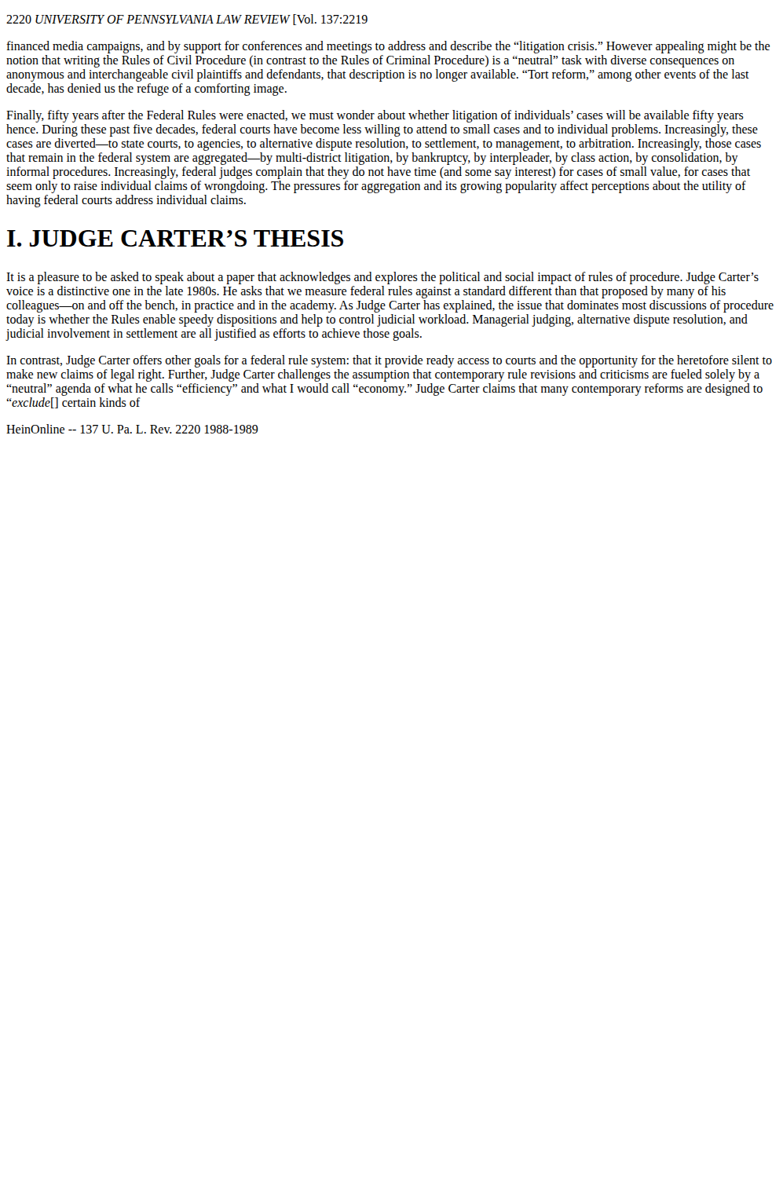2220 UNIVERSITY OF PENNSYLVANIA LAW REVIEW [Vol. 137:2219
financed media campaigns, and by support for conferences and meetings to address and describe the “litigation crisis.” However appealing might be the notion that writing the Rules of Civil Procedure (in contrast to the Rules of Criminal Procedure) is a “neutral” task with diverse consequences on anonymous and interchangeable civil plaintiffs and defendants, that description is no longer available. “Tort reform,” among other events of the last decade, has denied us the refuge of a comforting image.
Finally, fifty years after the Federal Rules were enacted, we must wonder about whether litigation of individuals’ cases will be available fifty years hence. During these past five decades, federal courts have become less willing to attend to small cases and to individual problems. Increasingly, these cases are diverted—to state courts, to agencies, to alternative dispute resolution, to settlement, to management, to arbitration. Increasingly, those cases that remain in the federal system are aggregated—by multi-district litigation, by bankruptcy, by interpleader, by class action, by consolidation, by informal procedures. Increasingly, federal judges complain that they do not have time (and some say interest) for cases of small value, for cases that seem only to raise individual claims of wrongdoing. The pressures for aggregation and its growing popularity affect perceptions about the utility of having federal courts address individual claims.
I. JUDGE CARTER’S THESIS
It is a pleasure to be asked to speak about a paper that acknowledges and explores the political and social impact of rules of procedure. Judge Carter’s voice is a distinctive one in the late 1980s. He asks that we measure federal rules against a standard different than that proposed by many of his colleagues—on and off the bench, in practice and in the academy. As Judge Carter has explained, the issue that dominates most discussions of procedure today is whether the Rules enable speedy dispositions and help to control judicial workload. Managerial judging, alternative dispute resolution, and judicial involvement in settlement are all justified as efforts to achieve those goals.
In contrast, Judge Carter offers other goals for a federal rule system: that it provide ready access to courts and the opportunity for the heretofore silent to make new claims of legal right. Further, Judge Carter challenges the assumption that contemporary rule revisions and criticisms are fueled solely by a “neutral” agenda of what he calls “efficiency” and what I would call “economy.” Judge Carter claims that many contemporary reforms are designed to “exclude[] certain kinds of
HeinOnline -- 137 U. Pa. L. Rev. 2220 1988-1989